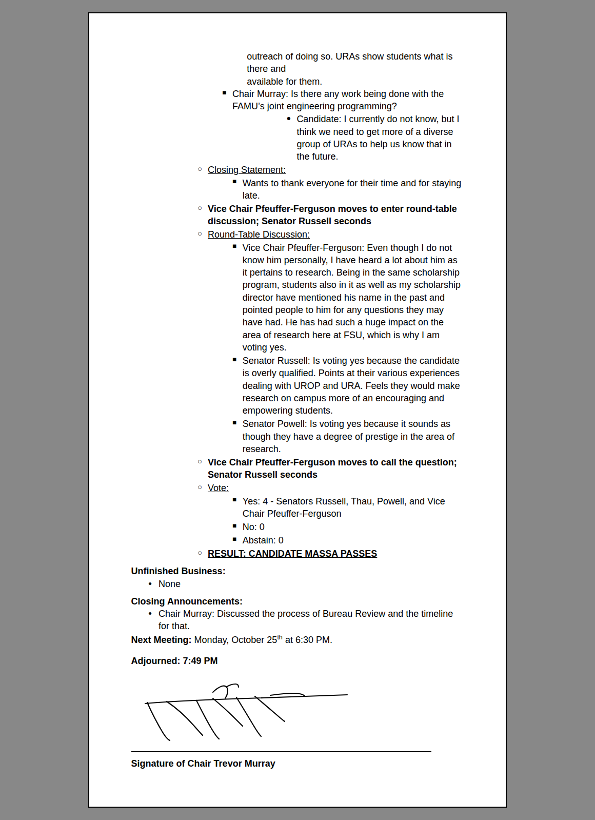outreach of doing so. URAs show students what is there and
available for them.
Chair Murray: Is there any work being done with the FAMU’s joint engineering programming?
Candidate: I currently do not know, but I think we need to get more of a diverse group of URAs to help us know that in the future.
Closing Statement:
Wants to thank everyone for their time and for staying late.
Vice Chair Pfeuffer-Ferguson moves to enter round-table discussion; Senator Russell seconds
Round-Table Discussion:
Vice Chair Pfeuffer-Ferguson: Even though I do not know him personally, I have heard a lot about him as it pertains to research. Being in the same scholarship program, students also in it as well as my scholarship director have mentioned his name in the past and pointed people to him for any questions they may have had. He has had such a huge impact on the area of research here at FSU, which is why I am voting yes.
Senator Russell: Is voting yes because the candidate is overly qualified. Points at their various experiences dealing with UROP and URA. Feels they would make research on campus more of an encouraging and empowering students.
Senator Powell: Is voting yes because it sounds as though they have a degree of prestige in the area of research.
Vice Chair Pfeuffer-Ferguson moves to call the question; Senator Russell seconds
Vote:
Yes: 4 - Senators Russell, Thau, Powell, and Vice Chair Pfeuffer-Ferguson
No: 0
Abstain: 0
RESULT: CANDIDATE MASSA PASSES
Unfinished Business:
None
Closing Announcements:
Chair Murray: Discussed the process of Bureau Review and the timeline for that.
Next Meeting: Monday, October 25th at 6:30 PM.
Adjourned: 7:49 PM
Signature of Chair Trevor Murray